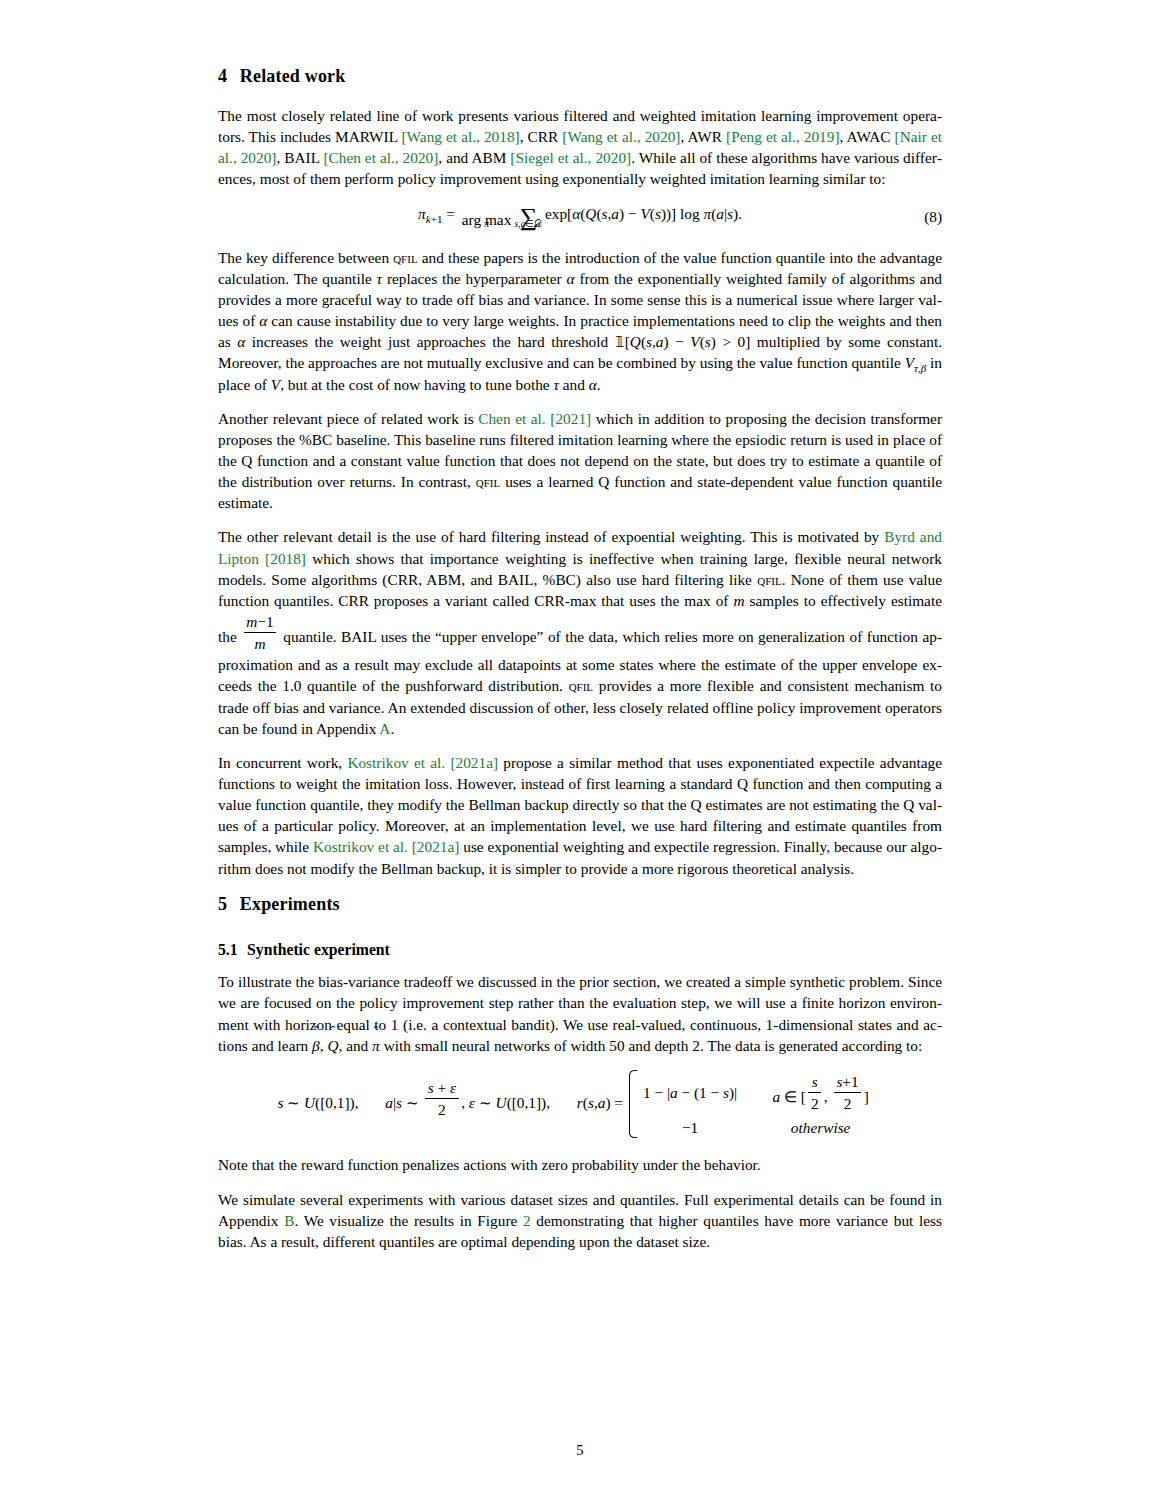4 Related work
The most closely related line of work presents various filtered and weighted imitation learning improvement operators. This includes MARWIL [Wang et al., 2018], CRR [Wang et al., 2020], AWR [Peng et al., 2019], AWAC [Nair et al., 2020], BAIL [Chen et al., 2020], and ABM [Siegel et al., 2020]. While all of these algorithms have various differences, most of them perform policy improvement using exponentially weighted imitation learning similar to:
πk+1 = arg max π ∑s,a∈𝒟 exp[α(Q(s,a) − V(s))] log π(a|s).
(8)
The key difference between qfil and these papers is the introduction of the value function quantile into the advantage calculation. The quantile τ replaces the hyperparameter α from the exponentially weighted family of algorithms and provides a more graceful way to trade off bias and variance. In some sense this is a numerical issue where larger values of α can cause instability due to very large weights. In practice implementations need to clip the weights and then as α increases the weight just approaches the hard threshold 𝟙[Q(s,a) − V(s) > 0] multiplied by some constant. Moreover, the approaches are not mutually exclusive and can be combined by using the value function quantile Vτ,β in place of V, but at the cost of now having to tune bothe τ and α.
Another relevant piece of related work is Chen et al. [2021] which in addition to proposing the decision transformer proposes the %BC baseline. This baseline runs filtered imitation learning where the epsiodic return is used in place of the Q function and a constant value function that does not depend on the state, but does try to estimate a quantile of the distribution over returns. In contrast, qfil uses a learned Q function and state-dependent value function quantile estimate.
The other relevant detail is the use of hard filtering instead of expoential weighting. This is motivated by Byrd and Lipton [2018] which shows that importance weighting is ineffective when training large, flexible neural network models. Some algorithms (CRR, ABM, and BAIL, %BC) also use hard filtering like qfil. None of them use value function quantiles. CRR proposes a variant called CRR-max that uses the max of m samples to effectively estimate the m−1 m quantile. BAIL uses the “upper envelope” of the data, which relies more on generalization of function approximation and as a result may exclude all datapoints at some states where the estimate of the upper envelope exceeds the 1.0 quantile of the pushforward distribution. qfil provides a more flexible and consistent mechanism to trade off bias and variance. An extended discussion of other, less closely related offline policy improvement operators can be found in Appendix A.
In concurrent work, Kostrikov et al. [2021a] propose a similar method that uses exponentiated expectile advantage functions to weight the imitation loss. However, instead of first learning a standard Q function and then computing a value function quantile, they modify the Bellman backup directly so that the Q estimates are not estimating the Q values of a particular policy. Moreover, at an implementation level, we use hard filtering and estimate quantiles from samples, while Kostrikov et al. [2021a] use exponential weighting and expectile regression. Finally, because our algorithm does not modify the Bellman backup, it is simpler to provide a more rigorous theoretical analysis.
5 Experiments
5.1 Synthetic experiment
To illustrate the bias-variance tradeoff we discussed in the prior section, we created a simple synthetic problem. Since we are focused on the policy improvement step rather than the evaluation step, we will use a finite horizon environment with horizon equal to 1 (i.e. a contextual bandit). We use real-valued, continuous, 1-dimensional states and actions and learn ̂β, ̂Q, and ̂π with small neural networks of width 50 and depth 2. The data is generated according to:
s ∼ U([0,1]), a|s ∼ s + ε 2, ε ∼ U([0,1]), r(s,a) =
| 1 − / a − (1 − s )/ | a ∈ [ s 2 , s +1 2 ] |
| −1 | otherwise |
Note that the reward function penalizes actions with zero probability under the behavior.
We simulate several experiments with various dataset sizes and quantiles. Full experimental details can be found in Appendix B. We visualize the results in Figure 2 demonstrating that higher quantiles have more variance but less bias. As a result, different quantiles are optimal depending upon the dataset size.
5